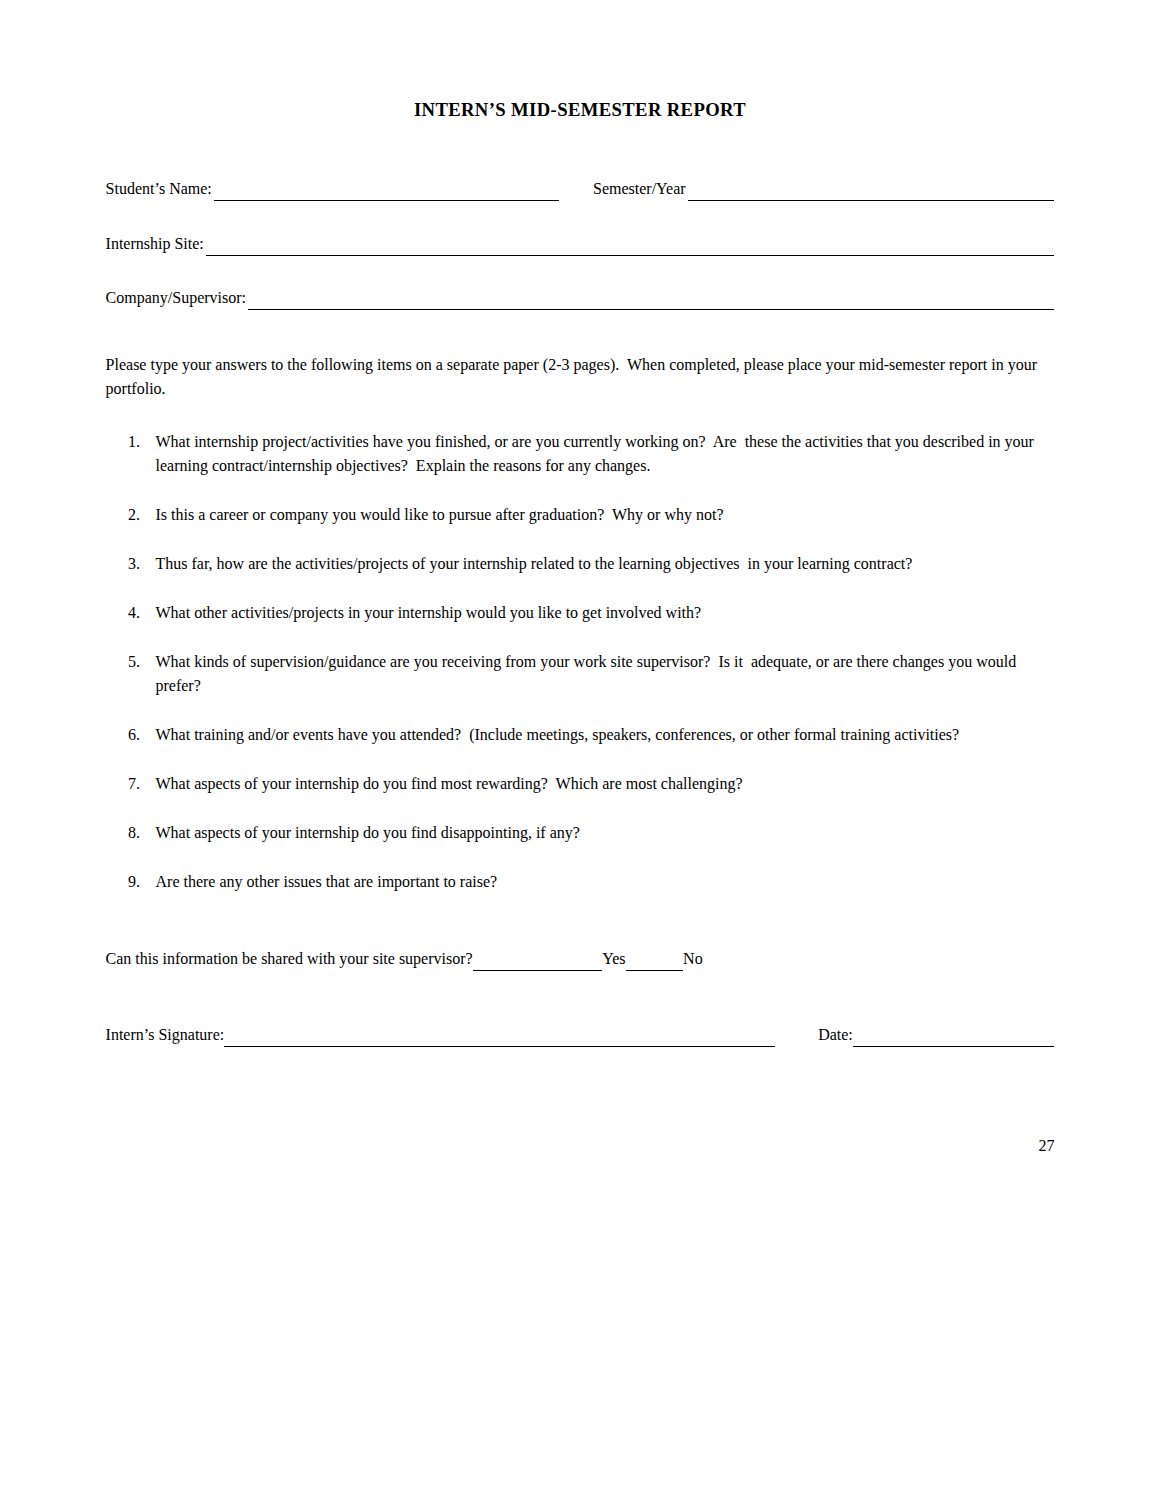INTERN’S MID-SEMESTER REPORT
Student’s Name: Semester/Year
Internship Site:
Company/Supervisor:
Please type your answers to the following items on a separate paper (2-3 pages). When completed, please place your mid-semester report in your portfolio.
What internship project/activities have you finished, or are you currently working on? Are these the activities that you described in your learning contract/internship objectives? Explain the reasons for any changes.
Is this a career or company you would like to pursue after graduation? Why or why not?
Thus far, how are the activities/projects of your internship related to the learning objectives in your learning contract?
What other activities/projects in your internship would you like to get involved with?
What kinds of supervision/guidance are you receiving from your work site supervisor? Is it adequate, or are there changes you would prefer?
What training and/or events have you attended? (Include meetings, speakers, conferences, or other formal training activities?
What aspects of your internship do you find most rewarding? Which are most challenging?
What aspects of your internship do you find disappointing, if any?
Are there any other issues that are important to raise?
Can this information be shared with your site supervisor? Yes No
Intern’s Signature: Date:
27